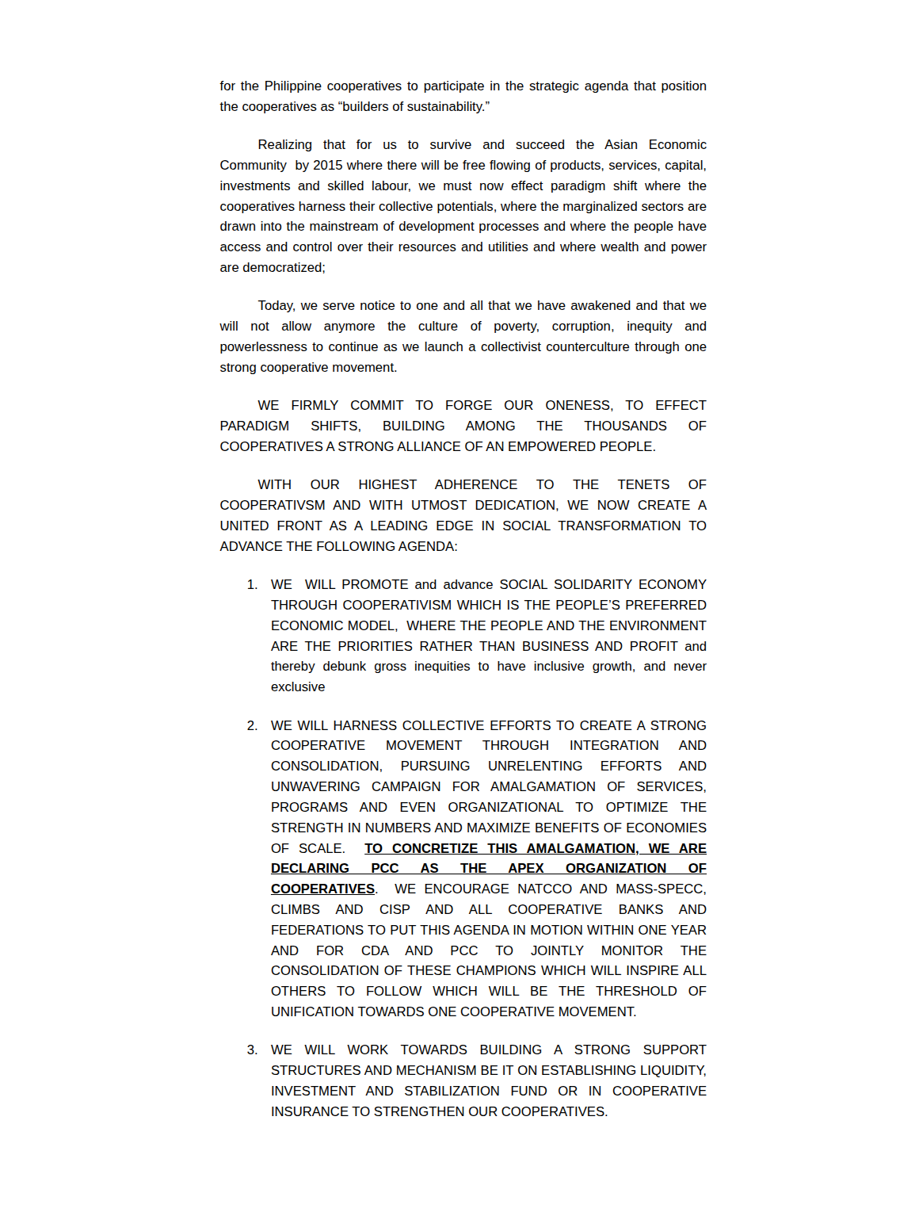for the Philippine cooperatives to participate in the strategic agenda that position the cooperatives as “builders of sustainability.”
Realizing that for us to survive and succeed the Asian Economic Community by 2015 where there will be free flowing of products, services, capital, investments and skilled labour, we must now effect paradigm shift where the cooperatives harness their collective potentials, where the marginalized sectors are drawn into the mainstream of development processes and where the people have access and control over their resources and utilities and where wealth and power are democratized;
Today, we serve notice to one and all that we have awakened and that we will not allow anymore the culture of poverty, corruption, inequity and powerlessness to continue as we launch a collectivist counterculture through one strong cooperative movement.
WE FIRMLY COMMIT TO FORGE OUR ONENESS, TO EFFECT PARADIGM SHIFTS, BUILDING AMONG THE THOUSANDS OF COOPERATIVES A STRONG ALLIANCE OF AN EMPOWERED PEOPLE.
WITH OUR HIGHEST ADHERENCE TO THE TENETS OF COOPERATIVSM AND WITH UTMOST DEDICATION, WE NOW CREATE A UNITED FRONT AS A LEADING EDGE IN SOCIAL TRANSFORMATION TO ADVANCE THE FOLLOWING AGENDA:
WE WILL PROMOTE and advance SOCIAL SOLIDARITY ECONOMY THROUGH COOPERATIVISM WHICH IS THE PEOPLE’S PREFERRED ECONOMIC MODEL, WHERE THE PEOPLE AND THE ENVIRONMENT ARE THE PRIORITIES RATHER THAN BUSINESS AND PROFIT and thereby debunk gross inequities to have inclusive growth, and never exclusive
WE WILL HARNESS COLLECTIVE EFFORTS TO CREATE A STRONG COOPERATIVE MOVEMENT THROUGH INTEGRATION AND CONSOLIDATION, PURSUING UNRELENTING EFFORTS AND UNWAVERING CAMPAIGN FOR AMALGAMATION OF SERVICES, PROGRAMS AND EVEN ORGANIZATIONAL TO OPTIMIZE THE STRENGTH IN NUMBERS AND MAXIMIZE BENEFITS OF ECONOMIES OF SCALE. TO CONCRETIZE THIS AMALGAMATION, WE ARE DECLARING PCC AS THE APEX ORGANIZATION OF COOPERATIVES. WE ENCOURAGE NATCCO AND MASS-SPECC, CLIMBS AND CISP AND ALL COOPERATIVE BANKS AND FEDERATIONS TO PUT THIS AGENDA IN MOTION WITHIN ONE YEAR AND FOR CDA AND PCC TO JOINTLY MONITOR THE CONSOLIDATION OF THESE CHAMPIONS WHICH WILL INSPIRE ALL OTHERS TO FOLLOW WHICH WILL BE THE THRESHOLD OF UNIFICATION TOWARDS ONE COOPERATIVE MOVEMENT.
WE WILL WORK TOWARDS BUILDING A STRONG SUPPORT STRUCTURES AND MECHANISM BE IT ON ESTABLISHING LIQUIDITY, INVESTMENT AND STABILIZATION FUND OR IN COOPERATIVE INSURANCE TO STRENGTHEN OUR COOPERATIVES.